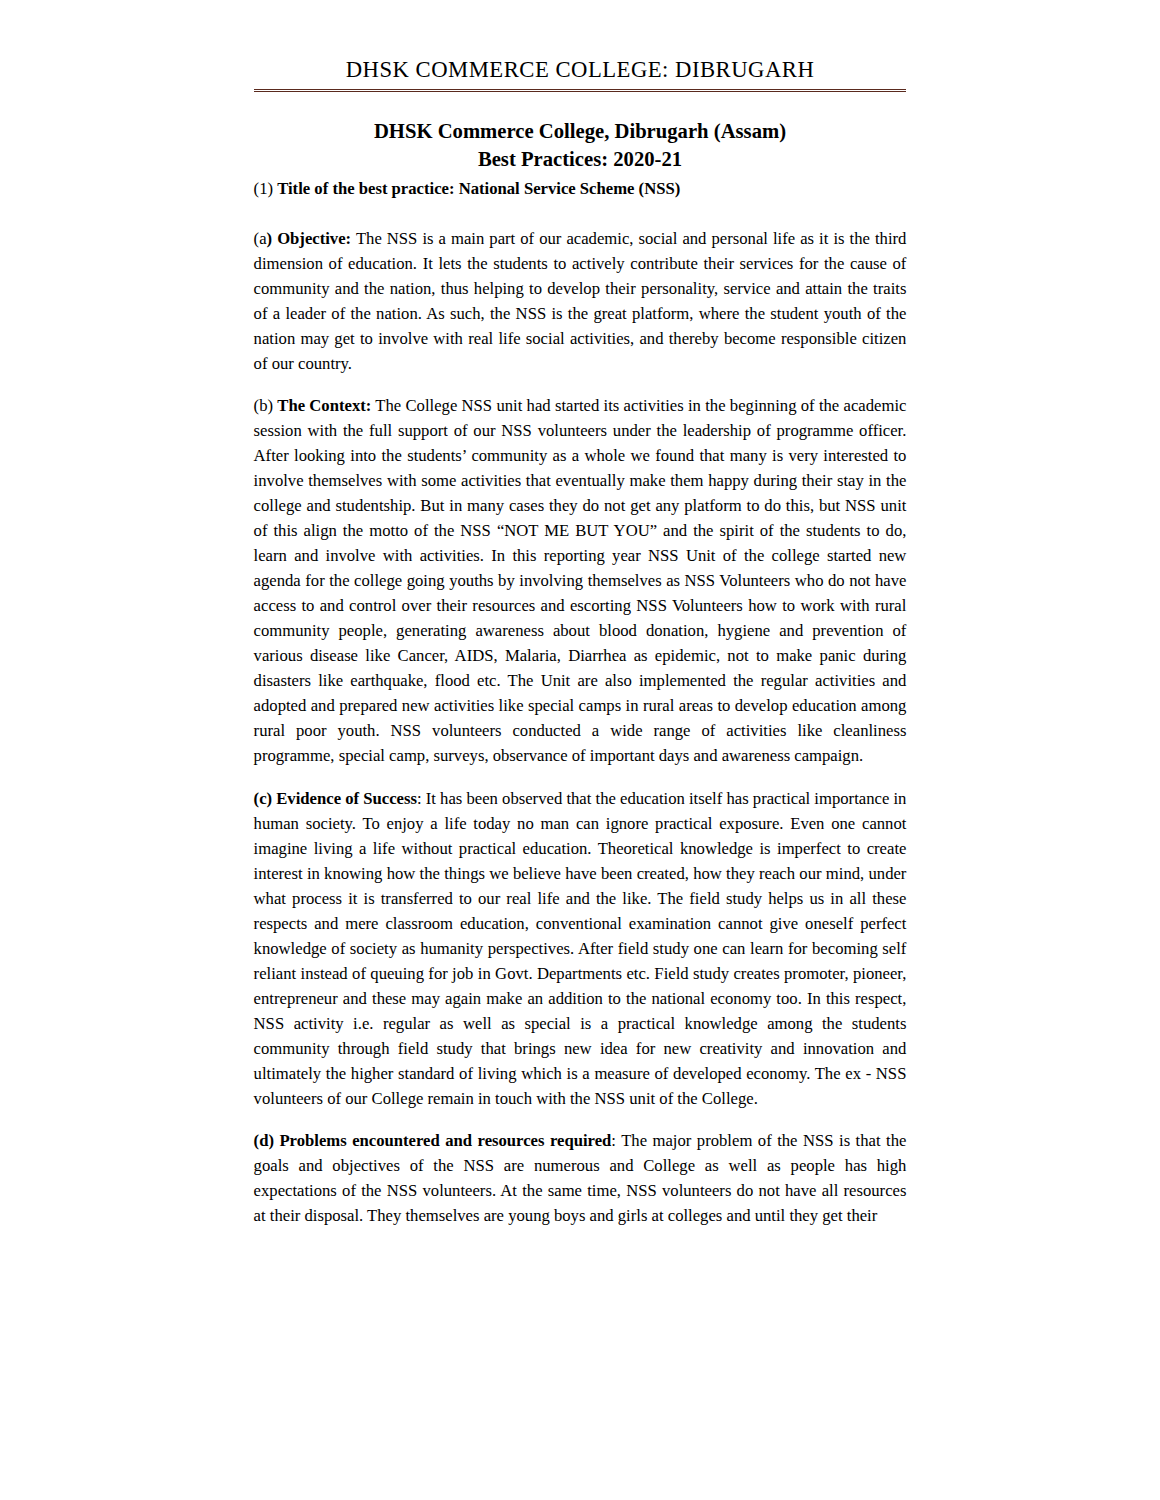DHSK COMMERCE COLLEGE: DIBRUGARH
DHSK Commerce College, Dibrugarh (Assam)
Best Practices: 2020-21
(1) Title of the best practice: National Service Scheme (NSS)
(a) Objective: The NSS is a main part of our academic, social and personal life as it is the third dimension of education. It lets the students to actively contribute their services for the cause of community and the nation, thus helping to develop their personality, service and attain the traits of a leader of the nation. As such, the NSS is the great platform, where the student youth of the nation may get to involve with real life social activities, and thereby become responsible citizen of our country.
(b) The Context: The College NSS unit had started its activities in the beginning of the academic session with the full support of our NSS volunteers under the leadership of programme officer. After looking into the students’ community as a whole we found that many is very interested to involve themselves with some activities that eventually make them happy during their stay in the college and studentship. But in many cases they do not get any platform to do this, but NSS unit of this align the motto of the NSS “NOT ME BUT YOU” and the spirit of the students to do, learn and involve with activities. In this reporting year NSS Unit of the college started new agenda for the college going youths by involving themselves as NSS Volunteers who do not have access to and control over their resources and escorting NSS Volunteers how to work with rural community people, generating awareness about blood donation, hygiene and prevention of various disease like Cancer, AIDS, Malaria, Diarrhea as epidemic, not to make panic during disasters like earthquake, flood etc. The Unit are also implemented the regular activities and adopted and prepared new activities like special camps in rural areas to develop education among rural poor youth. NSS volunteers conducted a wide range of activities like cleanliness programme, special camp, surveys, observance of important days and awareness campaign.
(c) Evidence of Success: It has been observed that the education itself has practical importance in human society. To enjoy a life today no man can ignore practical exposure. Even one cannot imagine living a life without practical education. Theoretical knowledge is imperfect to create interest in knowing how the things we believe have been created, how they reach our mind, under what process it is transferred to our real life and the like. The field study helps us in all these respects and mere classroom education, conventional examination cannot give oneself perfect knowledge of society as humanity perspectives. After field study one can learn for becoming self reliant instead of queuing for job in Govt. Departments etc. Field study creates promoter, pioneer, entrepreneur and these may again make an addition to the national economy too. In this respect, NSS activity i.e. regular as well as special is a practical knowledge among the students community through field study that brings new idea for new creativity and innovation and ultimately the higher standard of living which is a measure of developed economy. The ex - NSS volunteers of our College remain in touch with the NSS unit of the College.
(d) Problems encountered and resources required: The major problem of the NSS is that the goals and objectives of the NSS are numerous and College as well as people has high expectations of the NSS volunteers. At the same time, NSS volunteers do not have all resources at their disposal. They themselves are young boys and girls at colleges and until they get their